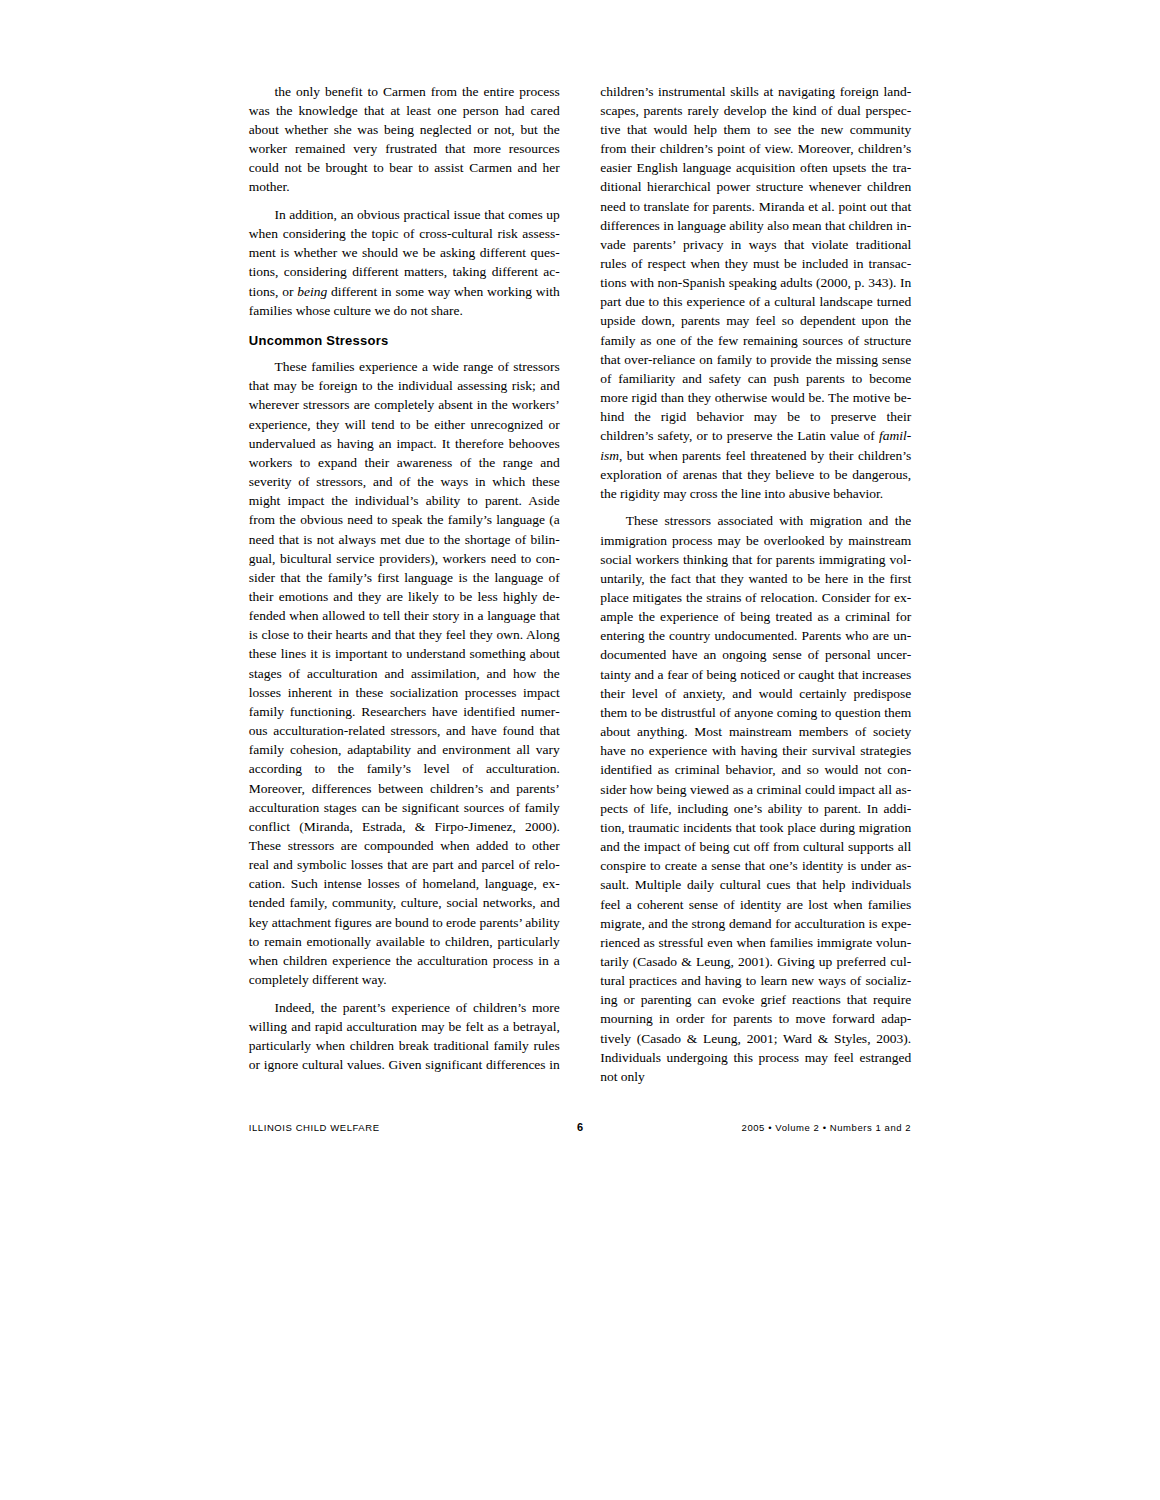the only benefit to Carmen from the entire process was the knowledge that at least one person had cared about whether she was being neglected or not, but the worker remained very frustrated that more resources could not be brought to bear to assist Carmen and her mother.
In addition, an obvious practical issue that comes up when considering the topic of cross-cultural risk assessment is whether we should we be asking different questions, considering different matters, taking different actions, or being different in some way when working with families whose culture we do not share.
Uncommon Stressors
These families experience a wide range of stressors that may be foreign to the individual assessing risk; and wherever stressors are completely absent in the workers’ experience, they will tend to be either unrecognized or undervalued as having an impact. It therefore behooves workers to expand their awareness of the range and severity of stressors, and of the ways in which these might impact the individual’s ability to parent. Aside from the obvious need to speak the family’s language (a need that is not always met due to the shortage of bilingual, bicultural service providers), workers need to consider that the family’s first language is the language of their emotions and they are likely to be less highly defended when allowed to tell their story in a language that is close to their hearts and that they feel they own. Along these lines it is important to understand something about stages of acculturation and assimilation, and how the losses inherent in these socialization processes impact family functioning. Researchers have identified numerous acculturation-related stressors, and have found that family cohesion, adaptability and environment all vary according to the family’s level of acculturation. Moreover, differences between children’s and parents’ acculturation stages can be significant sources of family conflict (Miranda, Estrada, & Firpo-Jimenez, 2000). These stressors are compounded when added to other real and symbolic losses that are part and parcel of relocation. Such intense losses of homeland, language, extended family, community, culture, social networks, and key attachment figures are bound to erode parents’ ability to remain emotionally available to children, particularly when children experience the acculturation process in a completely different way.
Indeed, the parent’s experience of children’s more willing and rapid acculturation may be felt as a betrayal, particularly when children break traditional family rules or ignore cultural values. Given significant differences in children’s instrumental skills at navigating foreign landscapes, parents rarely develop the kind of dual perspective that would help them to see the new community from their children’s point of view. Moreover, children’s easier English language acquisition often upsets the traditional hierarchical power structure whenever children need to translate for parents. Miranda et al. point out that differences in language ability also mean that children invade parents’ privacy in ways that violate traditional rules of respect when they must be included in transactions with non-Spanish speaking adults (2000, p. 343). In part due to this experience of a cultural landscape turned upside down, parents may feel so dependent upon the family as one of the few remaining sources of structure that over-reliance on family to provide the missing sense of familiarity and safety can push parents to become more rigid than they otherwise would be. The motive behind the rigid behavior may be to preserve their children’s safety, or to preserve the Latin value of familism, but when parents feel threatened by their children’s exploration of arenas that they believe to be dangerous, the rigidity may cross the line into abusive behavior.
These stressors associated with migration and the immigration process may be overlooked by mainstream social workers thinking that for parents immigrating voluntarily, the fact that they wanted to be here in the first place mitigates the strains of relocation. Consider for example the experience of being treated as a criminal for entering the country undocumented. Parents who are undocumented have an ongoing sense of personal uncertainty and a fear of being noticed or caught that increases their level of anxiety, and would certainly predispose them to be distrustful of anyone coming to question them about anything. Most mainstream members of society have no experience with having their survival strategies identified as criminal behavior, and so would not consider how being viewed as a criminal could impact all aspects of life, including one’s ability to parent. In addition, traumatic incidents that took place during migration and the impact of being cut off from cultural supports all conspire to create a sense that one’s identity is under assault. Multiple daily cultural cues that help individuals feel a coherent sense of identity are lost when families migrate, and the strong demand for acculturation is experienced as stressful even when families immigrate voluntarily (Casado & Leung, 2001). Giving up preferred cultural practices and having to learn new ways of socializing or parenting can evoke grief reactions that require mourning in order for parents to move forward adaptively (Casado & Leung, 2001; Ward & Styles, 2003). Individuals undergoing this process may feel estranged not only
ILLINOIS CHILD WELFARE
6
2005 • Volume 2 • Numbers 1 and 2